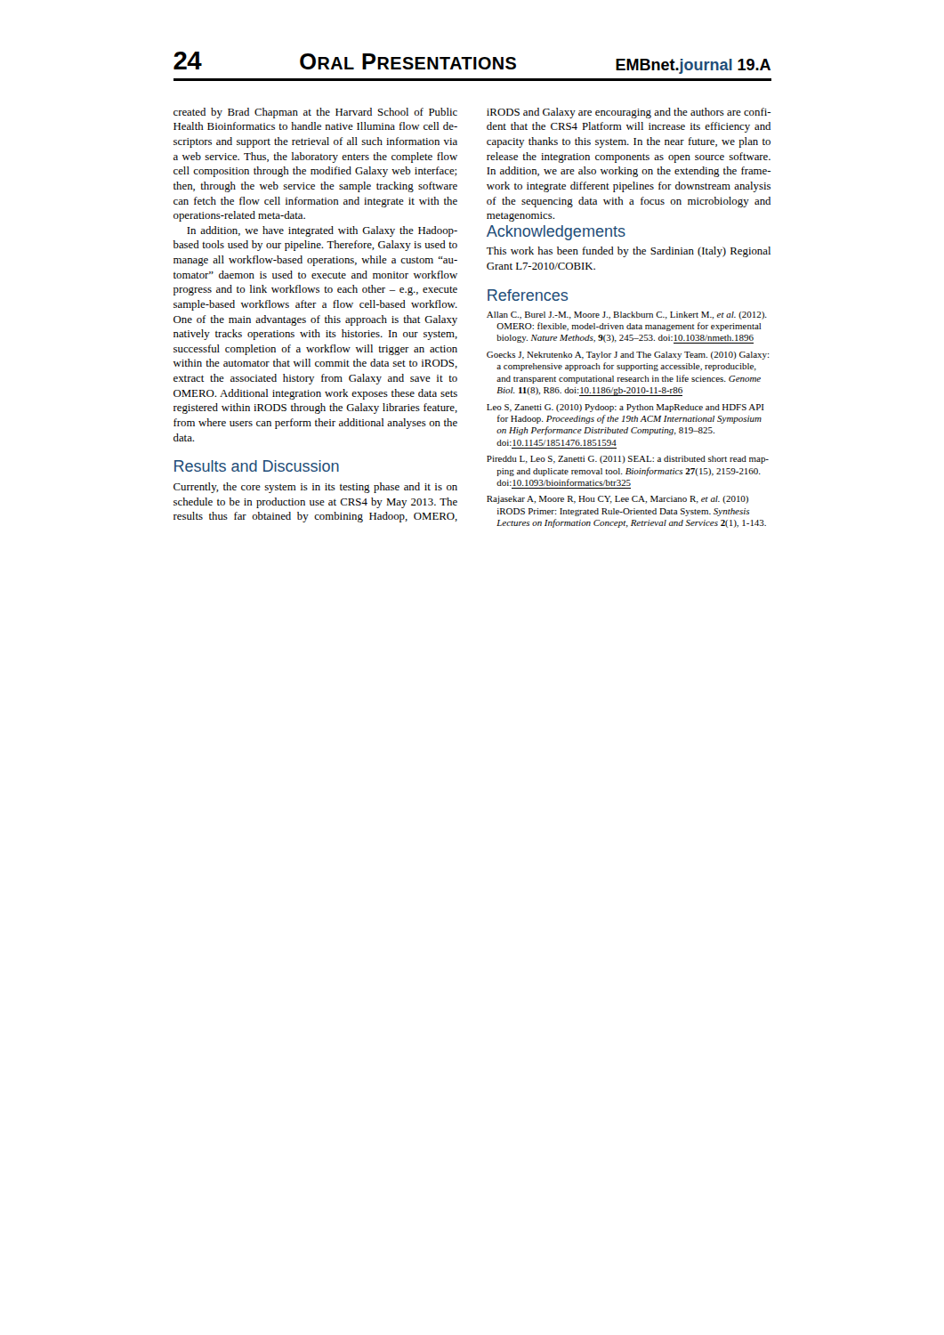24
ORAL PRESENTATIONS
EMBnet.journal 19.A
created by Brad Chapman at the Harvard School of Public Health Bioinformatics to handle native Illumina flow cell descriptors and support the retrieval of all such information via a web service. Thus, the laboratory enters the complete flow cell composition through the modified Galaxy web interface; then, through the web service the sample tracking software can fetch the flow cell information and integrate it with the operations-related meta-data.
In addition, we have integrated with Galaxy the Hadoop-based tools used by our pipeline. Therefore, Galaxy is used to manage all workflow-based operations, while a custom “automator” daemon is used to execute and monitor workflow progress and to link workflows to each other – e.g., execute sample-based workflows after a flow cell-based workflow. One of the main advantages of this approach is that Galaxy natively tracks operations with its histories. In our system, successful completion of a workflow will trigger an action within the automator that will commit the data set to iRODS, extract the associated history from Galaxy and save it to OMERO. Additional integration work exposes these data sets registered within iRODS through the Galaxy libraries feature, from where users can perform their additional analyses on the data.
Results and Discussion
Currently, the core system is in its testing phase and it is on schedule to be in production use at CRS4 by May 2013. The results thus far obtained by combining Hadoop, OMERO, iRODS and Galaxy are encouraging and the authors are confident that the CRS4 Platform will increase its efficiency and capacity thanks to this system. In the near future, we plan to release the integration components as open source software. In addition, we are also working on the extending the framework to integrate different pipelines for downstream analysis of the sequencing data with a focus on microbiology and metagenomics.
Acknowledgements
This work has been funded by the Sardinian (Italy) Regional Grant L7-2010/COBIK.
References
Allan C., Burel J.-M., Moore J., Blackburn C., Linkert M., et al. (2012). OMERO: flexible, model-driven data management for experimental biology. Nature Methods, 9(3), 245–253. doi:10.1038/nmeth.1896
Goecks J, Nekrutenko A, Taylor J and The Galaxy Team. (2010) Galaxy: a comprehensive approach for supporting accessible, reproducible, and transparent computational research in the life sciences. Genome Biol. 11(8), R86. doi:10.1186/gb-2010-11-8-r86
Leo S, Zanetti G. (2010) Pydoop: a Python MapReduce and HDFS API for Hadoop. Proceedings of the 19th ACM International Symposium on High Performance Distributed Computing, 819–825. doi:10.1145/1851476.1851594
Pireddu L, Leo S, Zanetti G. (2011) SEAL: a distributed short read mapping and duplicate removal tool. Bioinformatics 27(15), 2159-2160. doi:10.1093/bioinformatics/btr325
Rajasekar A, Moore R, Hou CY, Lee CA, Marciano R, et al. (2010) iRODS Primer: Integrated Rule-Oriented Data System. Synthesis Lectures on Information Concept, Retrieval and Services 2(1), 1-143.